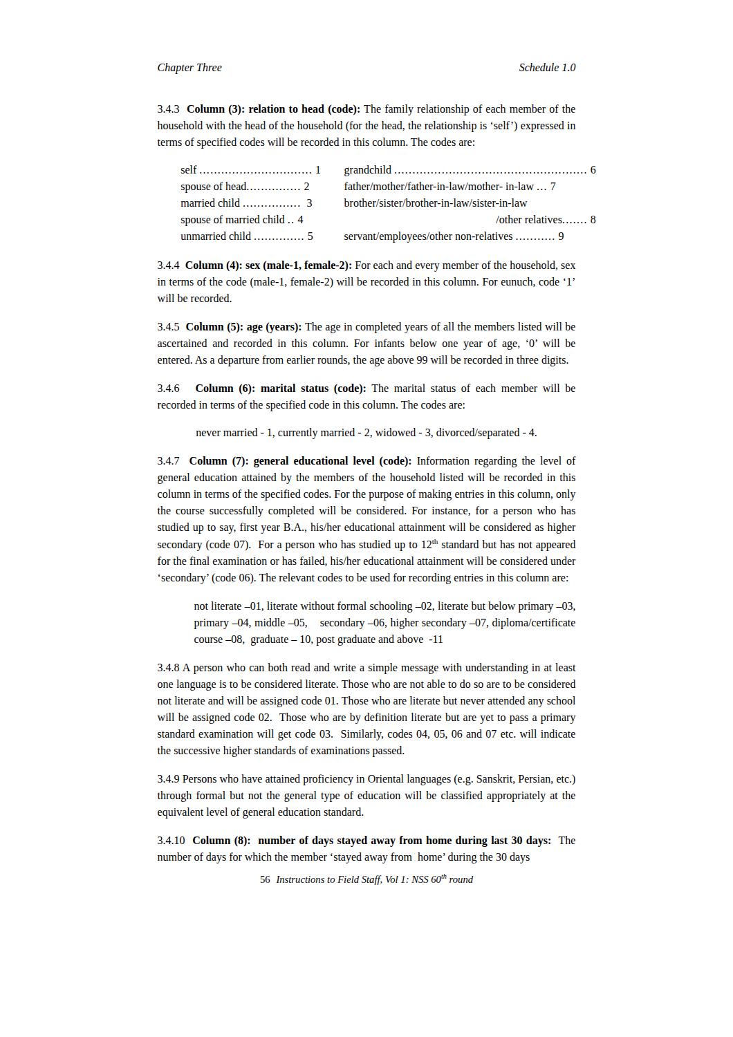Chapter Three Schedule 1.0
3.4.3 Column (3): relation to head (code): The family relationship of each member of the household with the head of the household (for the head, the relationship is ‘self’) expressed in terms of specified codes will be recorded in this column. The codes are:
| self ............................... 1 | grandchild ..................................................... 6 |
| spouse of head ............... 2 | father/mother/father-in-law/mother- in-law ... 7 |
| married child ................ 3 | brother/sister/brother-in-law/sister-in-law |
| spouse of married child .. 4 | /other relatives ....... 8 |
| unmarried child .............. 5 | servant/employees/other non-relatives ........... 9 |
3.4.4 Column (4): sex (male-1, female-2): For each and every member of the household, sex in terms of the code (male-1, female-2) will be recorded in this column. For eunuch, code ‘1’ will be recorded.
3.4.5 Column (5): age (years): The age in completed years of all the members listed will be ascertained and recorded in this column. For infants below one year of age, ‘0’ will be entered. As a departure from earlier rounds, the age above 99 will be recorded in three digits.
3.4.6 Column (6): marital status (code): The marital status of each member will be recorded in terms of the specified code in this column. The codes are:
never married - 1, currently married - 2, widowed - 3, divorced/separated - 4.
3.4.7 Column (7): general educational level (code): Information regarding the level of general education attained by the members of the household listed will be recorded in this column in terms of the specified codes. For the purpose of making entries in this column, only the course successfully completed will be considered. For instance, for a person who has studied up to say, first year B.A., his/her educational attainment will be considered as higher secondary (code 07). For a person who has studied up to 12th standard but has not appeared for the final examination or has failed, his/her educational attainment will be considered under ‘secondary’ (code 06). The relevant codes to be used for recording entries in this column are:
not literate –01, literate without formal schooling –02, literate but below primary –03, primary –04, middle –05, secondary –06, higher secondary –07, diploma/certificate course –08, graduate – 10, post graduate and above -11
3.4.8 A person who can both read and write a simple message with understanding in at least one language is to be considered literate. Those who are not able to do so are to be considered not literate and will be assigned code 01. Those who are literate but never attended any school will be assigned code 02. Those who are by definition literate but are yet to pass a primary standard examination will get code 03. Similarly, codes 04, 05, 06 and 07 etc. will indicate the successive higher standards of examinations passed.
3.4.9 Persons who have attained proficiency in Oriental languages (e.g. Sanskrit, Persian, etc.) through formal but not the general type of education will be classified appropriately at the equivalent level of general education standard.
3.4.10 Column (8): number of days stayed away from home during last 30 days: The number of days for which the member ‘stayed away from home’ during the 30 days
56 Instructions to Field Staff, Vol 1: NSS 60th round